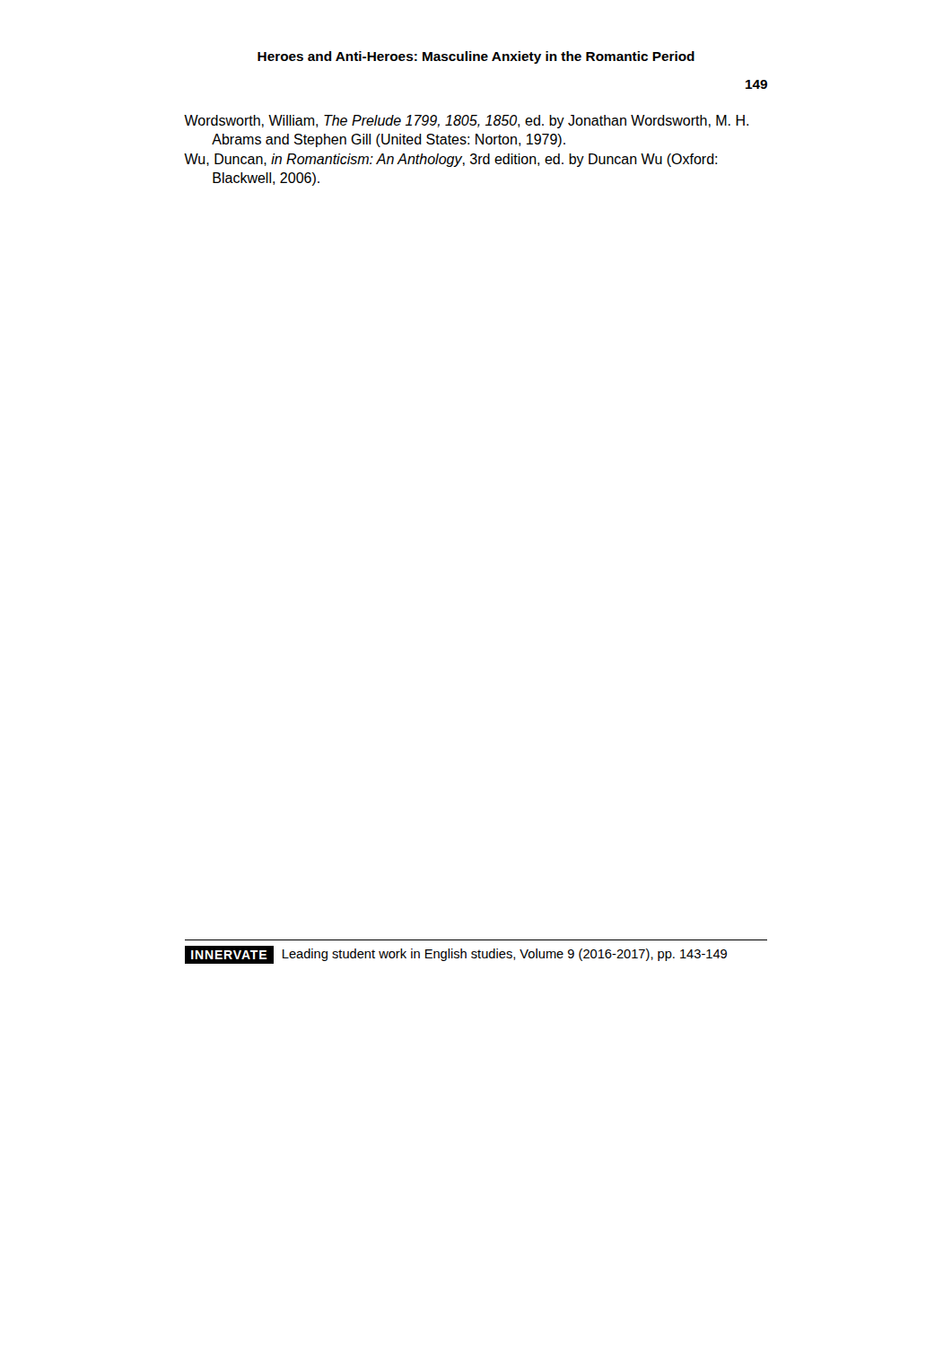Heroes and Anti-Heroes: Masculine Anxiety in the Romantic Period
149
Wordsworth, William, The Prelude 1799, 1805, 1850, ed. by Jonathan Wordsworth, M. H. Abrams and Stephen Gill (United States: Norton, 1979).
Wu, Duncan, in Romanticism: An Anthology, 3rd edition, ed. by Duncan Wu (Oxford: Blackwell, 2006).
INNERVATE Leading student work in English studies, Volume 9 (2016-2017), pp. 143-149